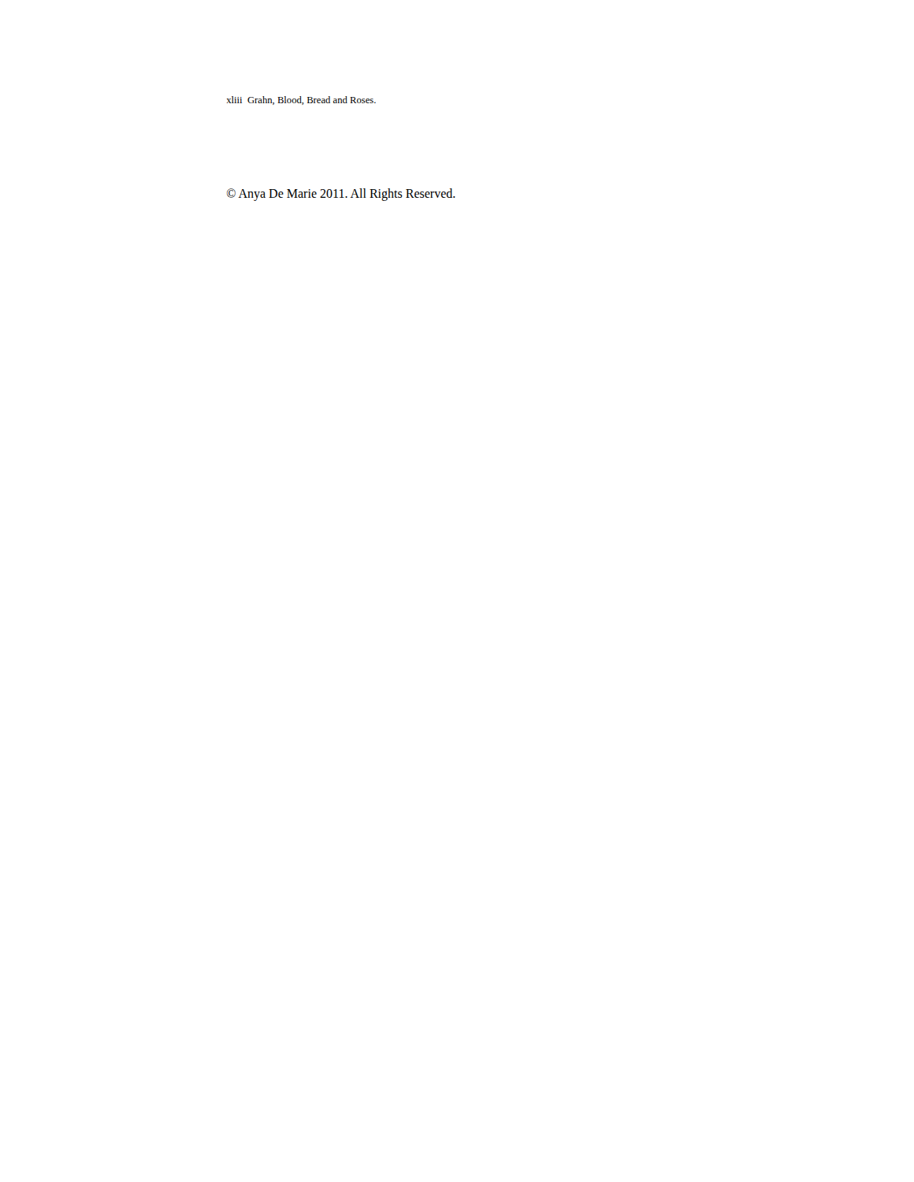xliii Grahn, Blood, Bread and Roses.
© Anya De Marie 2011. All Rights Reserved.